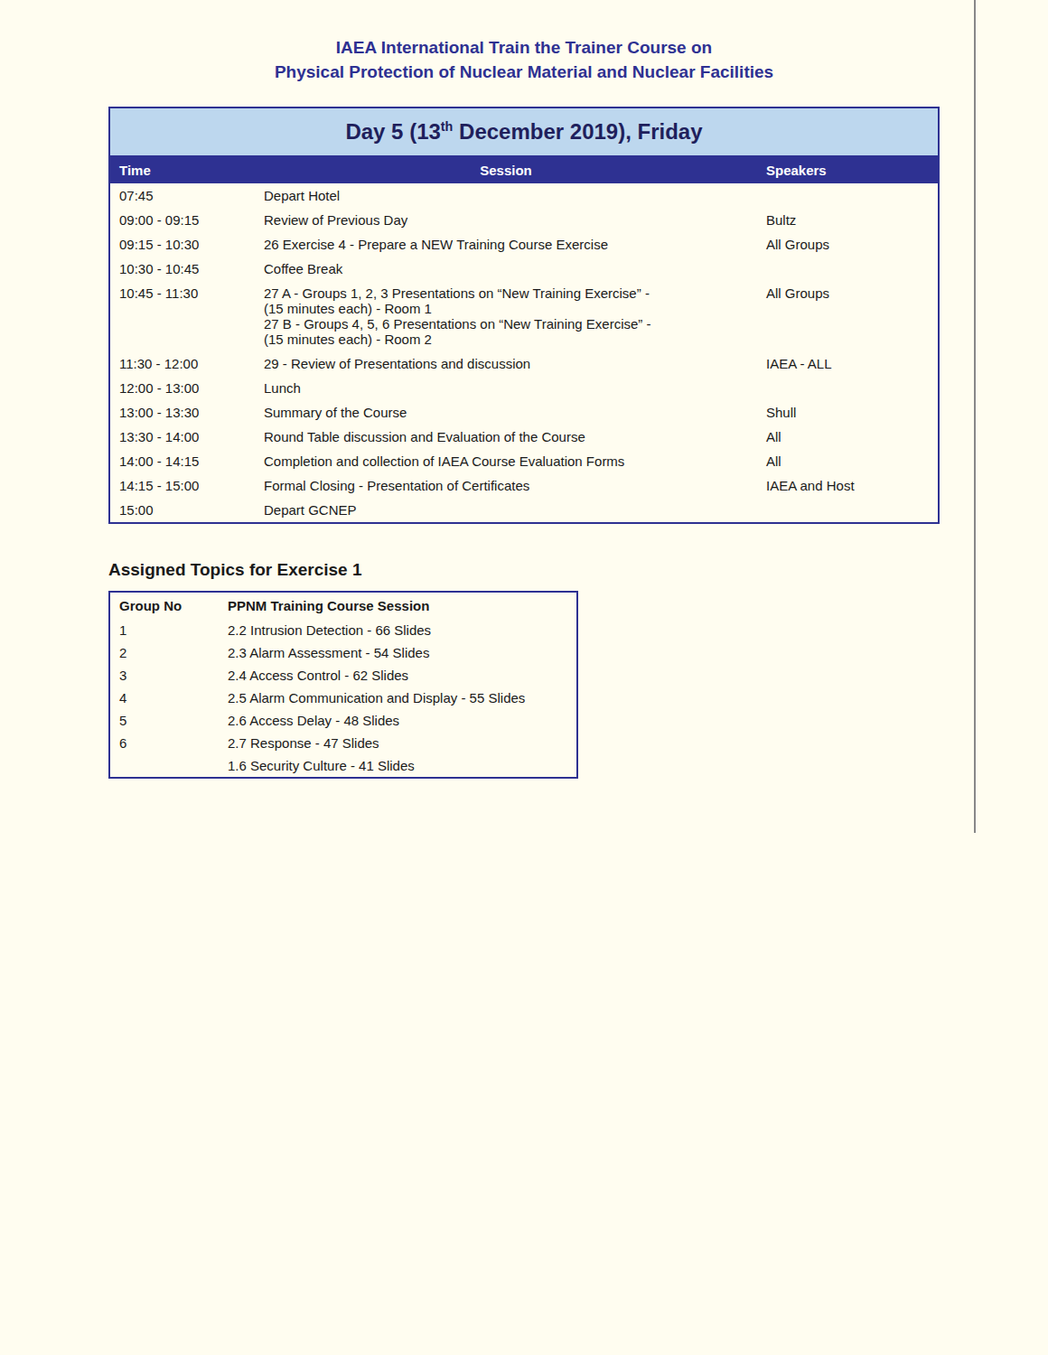IAEA International Train the Trainer Course on
Physical Protection of Nuclear Material and Nuclear Facilities
Day 5 (13 th December 2019), Friday
| Time | Session | Speakers |
| --- | --- | --- |
| 07:45 | Depart Hotel | |
| 09:00 - 09:15 | Review of Previous Day | Bultz |
| 09:15 - 10:30 | 26 Exercise 4 - Prepare a NEW Training Course Exercise | All Groups |
| 10:30 - 10:45 | Coffee Break | |
| 10:45 - 11:30 | 27 A - Groups 1, 2, 3 Presentations on “New Training Exercise” - (15 minutes each) - Room 1 27 B - Groups 4, 5, 6 Presentations on “New Training Exercise” - (15 minutes each) - Room 2 | All Groups |
| 11:30 - 12:00 | 29 - Review of Presentations and discussion | IAEA - ALL |
| 12:00 - 13:00 | Lunch | |
| 13:00 - 13:30 | Summary of the Course | Shull |
| 13:30 - 14:00 | Round Table discussion and Evaluation of the Course | All |
| 14:00 - 14:15 | Completion and collection of IAEA Course Evaluation Forms | All |
| 14:15 - 15:00 | Formal Closing - Presentation of Certificates | IAEA and Host |
| 15:00 | Depart GCNEP | |
Assigned Topics for Exercise 1
| Group No | PPNM Training Course Session |
| --- | --- |
| 1 | 2.2 Intrusion Detection - 66 Slides |
| 2 | 2.3 Alarm Assessment - 54 Slides |
| 3 | 2.4 Access Control - 62 Slides |
| 4 | 2.5 Alarm Communication and Display - 55 Slides |
| 5 | 2.6 Access Delay - 48 Slides |
| 6 | 2.7 Response - 47 Slides |
| | 1.6 Security Culture - 41 Slides |